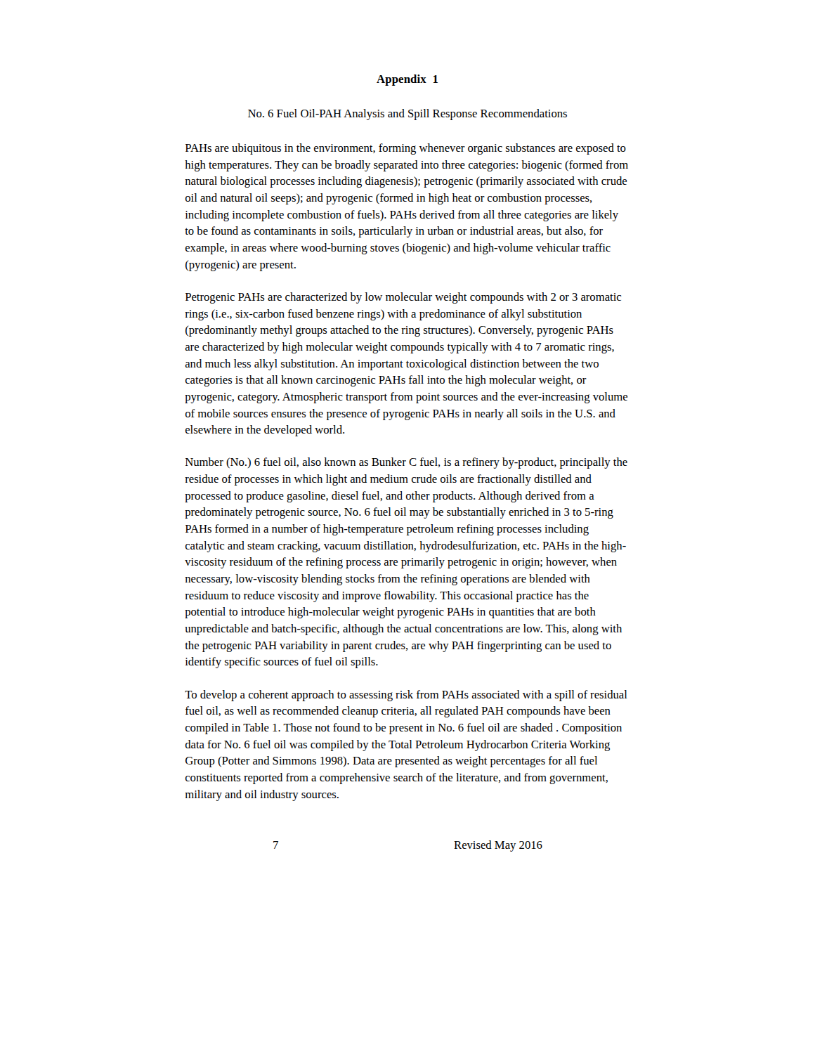Appendix 1
No. 6 Fuel Oil-PAH Analysis and Spill Response Recommendations
PAHs are ubiquitous in the environment, forming whenever organic substances are exposed to high temperatures. They can be broadly separated into three categories: biogenic (formed from natural biological processes including diagenesis); petrogenic (primarily associated with crude oil and natural oil seeps); and pyrogenic (formed in high heat or combustion processes, including incomplete combustion of fuels). PAHs derived from all three categories are likely to be found as contaminants in soils, particularly in urban or industrial areas, but also, for example, in areas where wood-burning stoves (biogenic) and high-volume vehicular traffic (pyrogenic) are present.
Petrogenic PAHs are characterized by low molecular weight compounds with 2 or 3 aromatic rings (i.e., six-carbon fused benzene rings) with a predominance of alkyl substitution (predominantly methyl groups attached to the ring structures). Conversely, pyrogenic PAHs are characterized by high molecular weight compounds typically with 4 to 7 aromatic rings, and much less alkyl substitution. An important toxicological distinction between the two categories is that all known carcinogenic PAHs fall into the high molecular weight, or pyrogenic, category. Atmospheric transport from point sources and the ever-increasing volume of mobile sources ensures the presence of pyrogenic PAHs in nearly all soils in the U.S. and elsewhere in the developed world.
Number (No.) 6 fuel oil, also known as Bunker C fuel, is a refinery by-product, principally the residue of processes in which light and medium crude oils are fractionally distilled and processed to produce gasoline, diesel fuel, and other products. Although derived from a predominately petrogenic source, No. 6 fuel oil may be substantially enriched in 3 to 5-ring PAHs formed in a number of high-temperature petroleum refining processes including catalytic and steam cracking, vacuum distillation, hydrodesulfurization, etc. PAHs in the high-viscosity residuum of the refining process are primarily petrogenic in origin; however, when necessary, low-viscosity blending stocks from the refining operations are blended with residuum to reduce viscosity and improve flowability. This occasional practice has the potential to introduce high-molecular weight pyrogenic PAHs in quantities that are both unpredictable and batch-specific, although the actual concentrations are low. This, along with the petrogenic PAH variability in parent crudes, are why PAH fingerprinting can be used to identify specific sources of fuel oil spills.
To develop a coherent approach to assessing risk from PAHs associated with a spill of residual fuel oil, as well as recommended cleanup criteria, all regulated PAH compounds have been compiled in Table 1. Those not found to be present in No. 6 fuel oil are shaded . Composition data for No. 6 fuel oil was compiled by the Total Petroleum Hydrocarbon Criteria Working Group (Potter and Simmons 1998). Data are presented as weight percentages for all fuel constituents reported from a comprehensive search of the literature, and from government, military and oil industry sources.
7 Revised May 2016